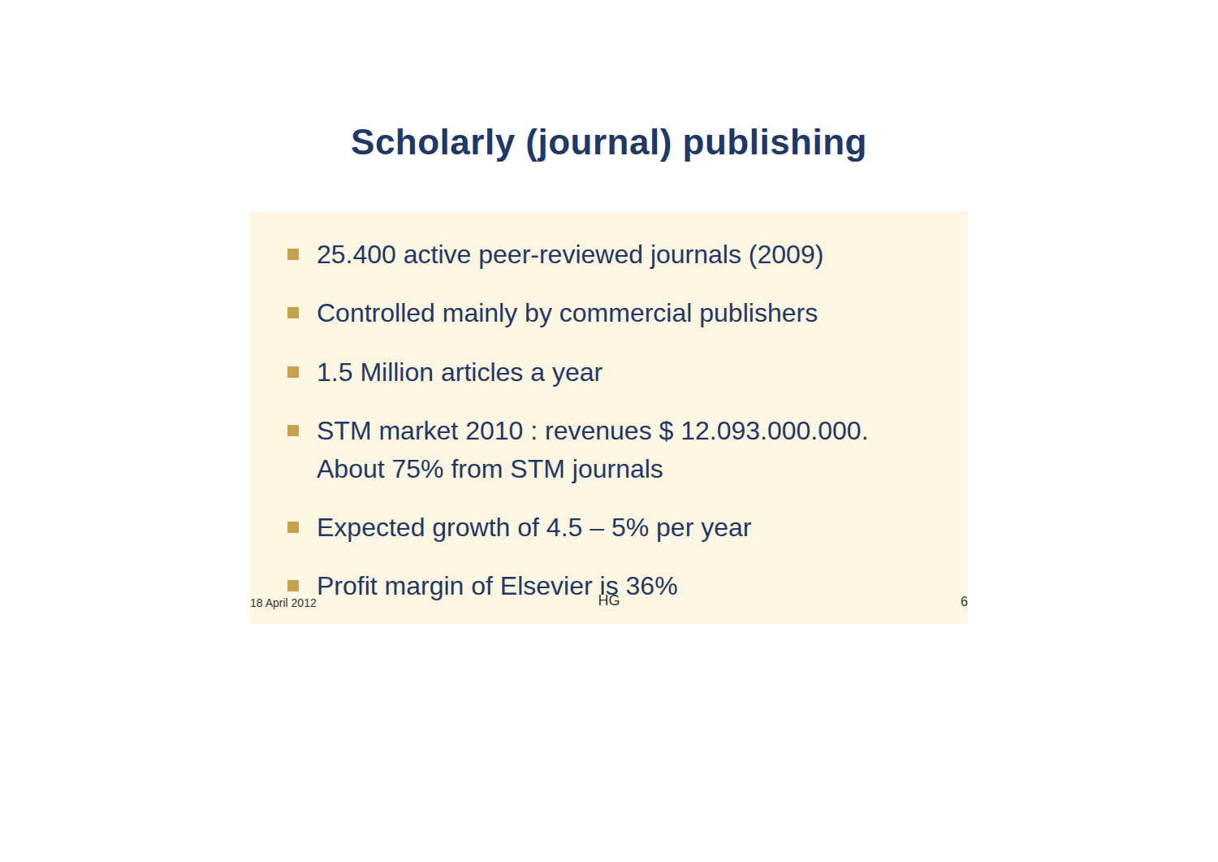Scholarly (journal) publishing
25.400 active peer-reviewed journals (2009)
Controlled mainly by commercial publishers
1.5 Million articles a year
STM market 2010 : revenues $ 12.093.000.000. About 75% from STM journals
Expected growth of 4.5 – 5% per year
Profit margin of Elsevier is 36%
18 April 2012
HG
6